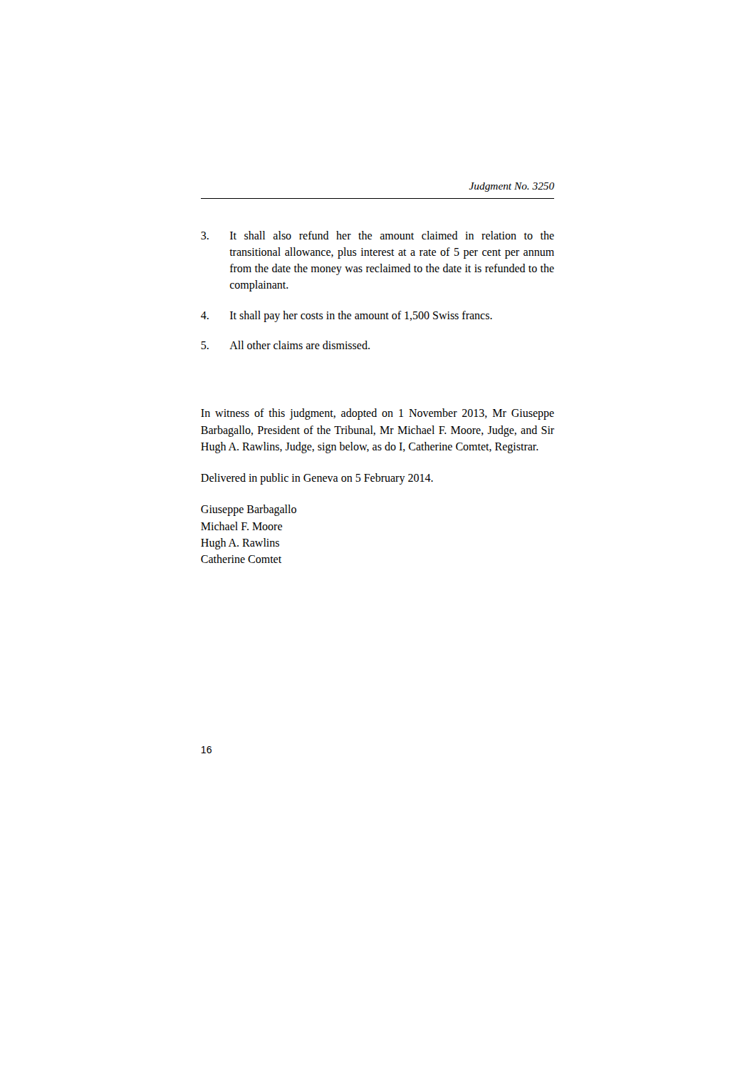Judgment No. 3250
3. It shall also refund her the amount claimed in relation to the transitional allowance, plus interest at a rate of 5 per cent per annum from the date the money was reclaimed to the date it is refunded to the complainant.
4. It shall pay her costs in the amount of 1,500 Swiss francs.
5. All other claims are dismissed.
In witness of this judgment, adopted on 1 November 2013, Mr Giuseppe Barbagallo, President of the Tribunal, Mr Michael F. Moore, Judge, and Sir Hugh A. Rawlins, Judge, sign below, as do I, Catherine Comtet, Registrar.
Delivered in public in Geneva on 5 February 2014.
Giuseppe Barbagallo
Michael F. Moore
Hugh A. Rawlins
Catherine Comtet
16